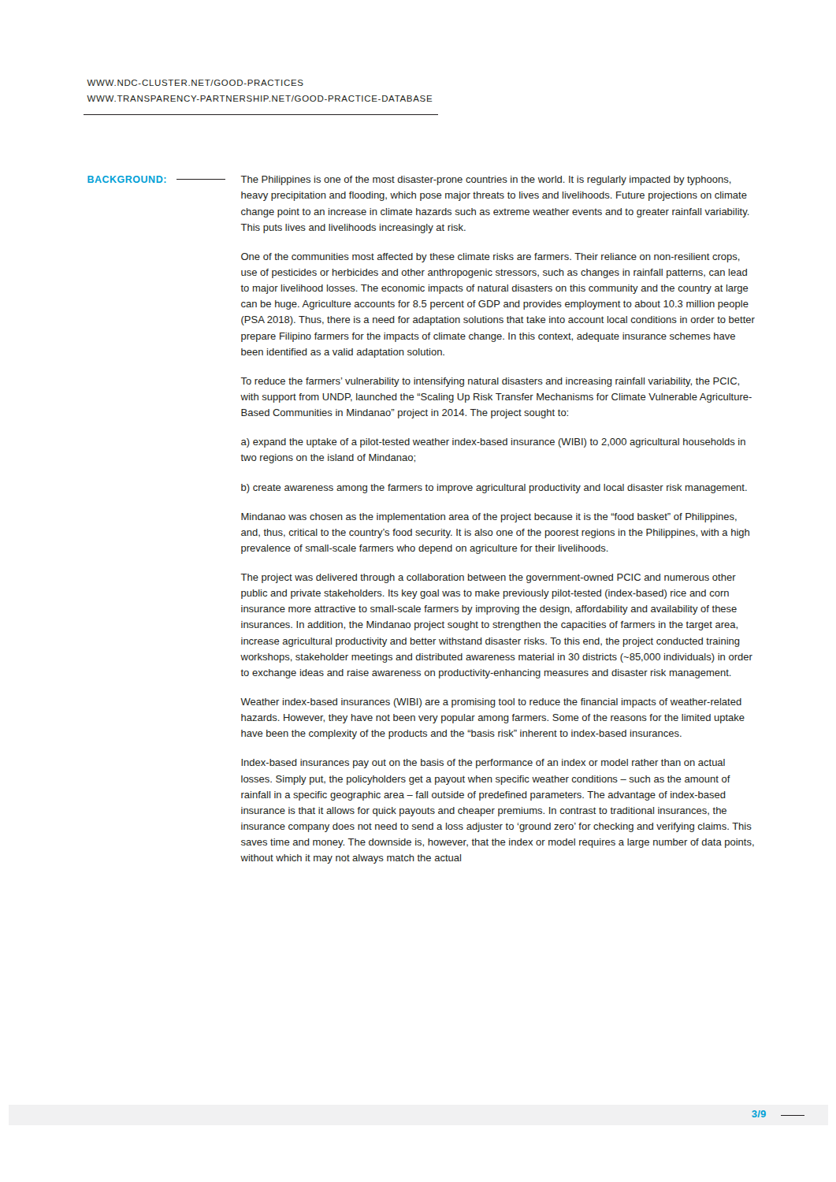WWW.NDC-CLUSTER.NET/GOOD-PRACTICES
WWW.TRANSPARENCY-PARTNERSHIP.NET/GOOD-PRACTICE-DATABASE
BACKGROUND:
The Philippines is one of the most disaster-prone countries in the world. It is regularly impacted by typhoons, heavy precipitation and flooding, which pose major threats to lives and livelihoods. Future projections on climate change point to an increase in climate hazards such as extreme weather events and to greater rainfall variability. This puts lives and livelihoods increasingly at risk.
One of the communities most affected by these climate risks are farmers. Their reliance on non-resilient crops, use of pesticides or herbicides and other anthropogenic stressors, such as changes in rainfall patterns, can lead to major livelihood losses. The economic impacts of natural disasters on this community and the country at large can be huge. Agriculture accounts for 8.5 percent of GDP and provides employment to about 10.3 million people (PSA 2018). Thus, there is a need for adaptation solutions that take into account local conditions in order to better prepare Filipino farmers for the impacts of climate change. In this context, adequate insurance schemes have been identified as a valid adaptation solution.
To reduce the farmers’ vulnerability to intensifying natural disasters and increasing rainfall variability, the PCIC, with support from UNDP, launched the “Scaling Up Risk Transfer Mechanisms for Climate Vulnerable Agriculture-Based Communities in Mindanao” project in 2014. The project sought to:
a) expand the uptake of a pilot-tested weather index-based insurance (WIBI) to 2,000 agricultural households in two regions on the island of Mindanao;
b) create awareness among the farmers to improve agricultural productivity and local disaster risk management.
Mindanao was chosen as the implementation area of the project because it is the “food basket” of Philippines, and, thus, critical to the country’s food security. It is also one of the poorest regions in the Philippines, with a high prevalence of small-scale farmers who depend on agriculture for their livelihoods.
The project was delivered through a collaboration between the government-owned PCIC and numerous other public and private stakeholders. Its key goal was to make previously pilot-tested (index-based) rice and corn insurance more attractive to small-scale farmers by improving the design, affordability and availability of these insurances. In addition, the Mindanao project sought to strengthen the capacities of farmers in the target area, increase agricultural productivity and better withstand disaster risks. To this end, the project conducted training workshops, stakeholder meetings and distributed awareness material in 30 districts (~85,000 individuals) in order to exchange ideas and raise awareness on productivity-enhancing measures and disaster risk management.
Weather index-based insurances (WIBI) are a promising tool to reduce the financial impacts of weather-related hazards. However, they have not been very popular among farmers. Some of the reasons for the limited uptake have been the complexity of the products and the “basis risk” inherent to index-based insurances.
Index-based insurances pay out on the basis of the performance of an index or model rather than on actual losses. Simply put, the policyholders get a payout when specific weather conditions – such as the amount of rainfall in a specific geographic area – fall outside of predefined parameters. The advantage of index-based insurance is that it allows for quick payouts and cheaper premiums. In contrast to traditional insurances, the insurance company does not need to send a loss adjuster to ‘ground zero’ for checking and verifying claims. This saves time and money. The downside is, however, that the index or model requires a large number of data points, without which it may not always match the actual
3/9